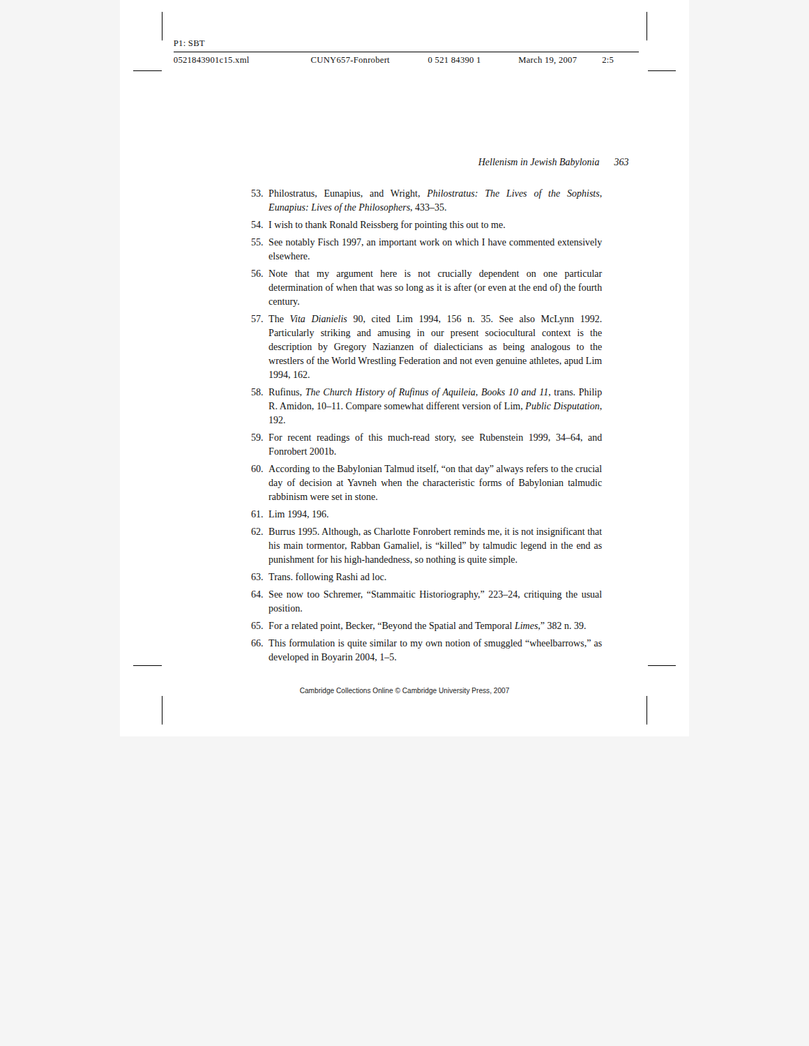P1: SBT 0521843901c15.xml CUNY657-Fonrobert 0 521 84390 1 March 19, 20072:5
Hellenism in Jewish Babylonia363
53. Philostratus, Eunapius, and Wright, Philostratus: The Lives of the Sophists, Eunapius: Lives of the Philosophers, 433–35.
54. I wish to thank Ronald Reissberg for pointing this out to me.
55. See notably Fisch 1997, an important work on which I have commented extensively elsewhere.
56. Note that my argument here is not crucially dependent on one particular determination of when that was so long as it is after (or even at the end of) the fourth century.
57. The Vita Dianielis 90, cited Lim 1994, 156 n. 35. See also McLynn 1992. Particularly striking and amusing in our present sociocultural context is the description by Gregory Nazianzen of dialecticians as being analogous to the wrestlers of the World Wrestling Federation and not even genuine athletes, apud Lim 1994, 162.
58. Rufinus, The Church History of Rufinus of Aquileia, Books 10 and 11, trans. Philip R. Amidon, 10–11. Compare somewhat different version of Lim, Public Disputation, 192.
59. For recent readings of this much-read story, see Rubenstein 1999, 34–64, and Fonrobert 2001b.
60. According to the Babylonian Talmud itself, “on that day” always refers to the crucial day of decision at Yavneh when the characteristic forms of Babylonian talmudic rabbinism were set in stone.
61. Lim 1994, 196.
62. Burrus 1995. Although, as Charlotte Fonrobert reminds me, it is not insignificant that his main tormentor, Rabban Gamaliel, is “killed” by talmudic legend in the end as punishment for his high-handedness, so nothing is quite simple.
63. Trans. following Rashi ad loc.
64. See now too Schremer, “Stammaitic Historiography,” 223–24, critiquing the usual position.
65. For a related point, Becker, “Beyond the Spatial and Temporal Limes,” 382 n. 39.
66. This formulation is quite similar to my own notion of smuggled “wheelbarrows,” as developed in Boyarin 2004, 1–5.
Cambridge Collections Online © Cambridge University Press, 2007